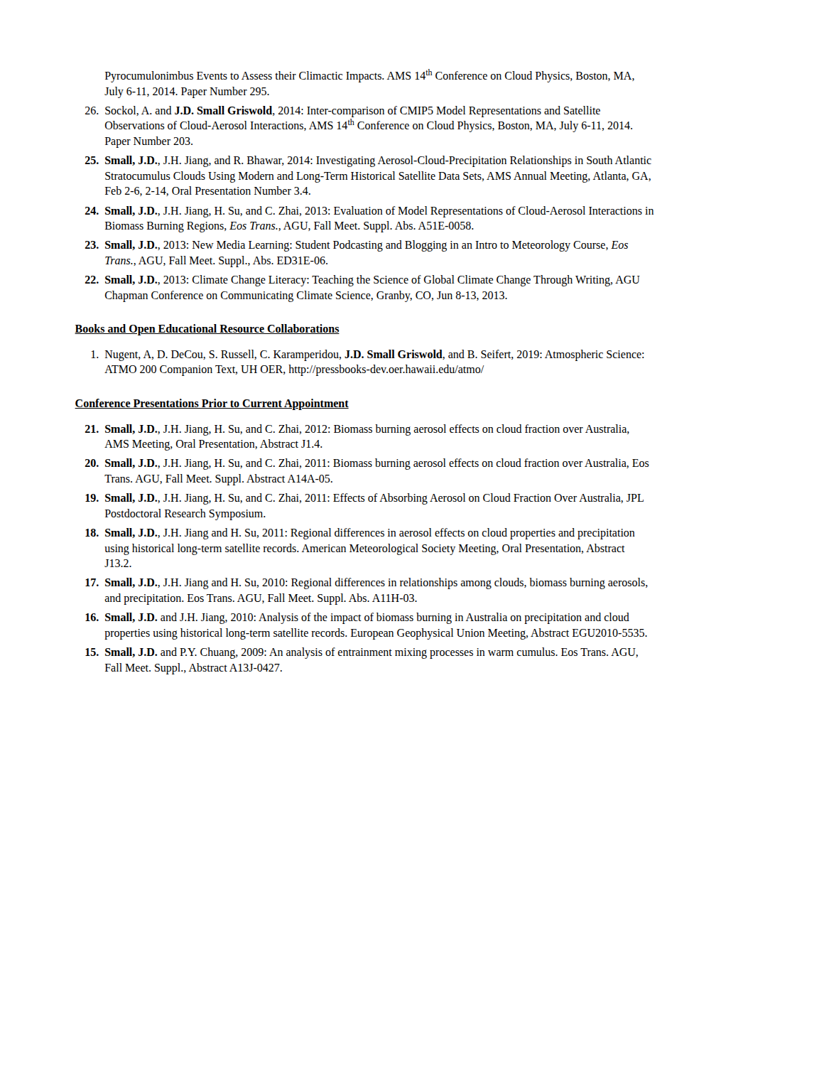Pyrocumulonimbus Events to Assess their Climactic Impacts. AMS 14th Conference on Cloud Physics, Boston, MA, July 6-11, 2014. Paper Number 295.
26. Sockol, A. and J.D. Small Griswold, 2014: Inter-comparison of CMIP5 Model Representations and Satellite Observations of Cloud-Aerosol Interactions, AMS 14th Conference on Cloud Physics, Boston, MA, July 6-11, 2014. Paper Number 203.
25. Small, J.D., J.H. Jiang, and R. Bhawar, 2014: Investigating Aerosol-Cloud-Precipitation Relationships in South Atlantic Stratocumulus Clouds Using Modern and Long-Term Historical Satellite Data Sets, AMS Annual Meeting, Atlanta, GA, Feb 2-6, 2-14, Oral Presentation Number 3.4.
24. Small, J.D., J.H. Jiang, H. Su, and C. Zhai, 2013: Evaluation of Model Representations of Cloud-Aerosol Interactions in Biomass Burning Regions, Eos Trans., AGU, Fall Meet. Suppl. Abs. A51E-0058.
23. Small, J.D., 2013: New Media Learning: Student Podcasting and Blogging in an Intro to Meteorology Course, Eos Trans., AGU, Fall Meet. Suppl., Abs. ED31E-06.
22. Small, J.D., 2013: Climate Change Literacy: Teaching the Science of Global Climate Change Through Writing, AGU Chapman Conference on Communicating Climate Science, Granby, CO, Jun 8-13, 2013.
Books and Open Educational Resource Collaborations
1. Nugent, A, D. DeCou, S. Russell, C. Karamperidou, J.D. Small Griswold, and B. Seifert, 2019: Atmospheric Science: ATMO 200 Companion Text, UH OER, http://pressbooks-dev.oer.hawaii.edu/atmo/
Conference Presentations Prior to Current Appointment
21. Small, J.D., J.H. Jiang, H. Su, and C. Zhai, 2012: Biomass burning aerosol effects on cloud fraction over Australia, AMS Meeting, Oral Presentation, Abstract J1.4.
20. Small, J.D., J.H. Jiang, H. Su, and C. Zhai, 2011: Biomass burning aerosol effects on cloud fraction over Australia, Eos Trans. AGU, Fall Meet. Suppl. Abstract A14A-05.
19. Small, J.D., J.H. Jiang, H. Su, and C. Zhai, 2011: Effects of Absorbing Aerosol on Cloud Fraction Over Australia, JPL Postdoctoral Research Symposium.
18. Small, J.D., J.H. Jiang and H. Su, 2011: Regional differences in aerosol effects on cloud properties and precipitation using historical long-term satellite records. American Meteorological Society Meeting, Oral Presentation, Abstract J13.2.
17. Small, J.D., J.H. Jiang and H. Su, 2010: Regional differences in relationships among clouds, biomass burning aerosols, and precipitation. Eos Trans. AGU, Fall Meet. Suppl. Abs. A11H-03.
16. Small, J.D. and J.H. Jiang, 2010: Analysis of the impact of biomass burning in Australia on precipitation and cloud properties using historical long-term satellite records. European Geophysical Union Meeting, Abstract EGU2010-5535.
15. Small, J.D. and P.Y. Chuang, 2009: An analysis of entrainment mixing processes in warm cumulus. Eos Trans. AGU, Fall Meet. Suppl., Abstract A13J-0427.